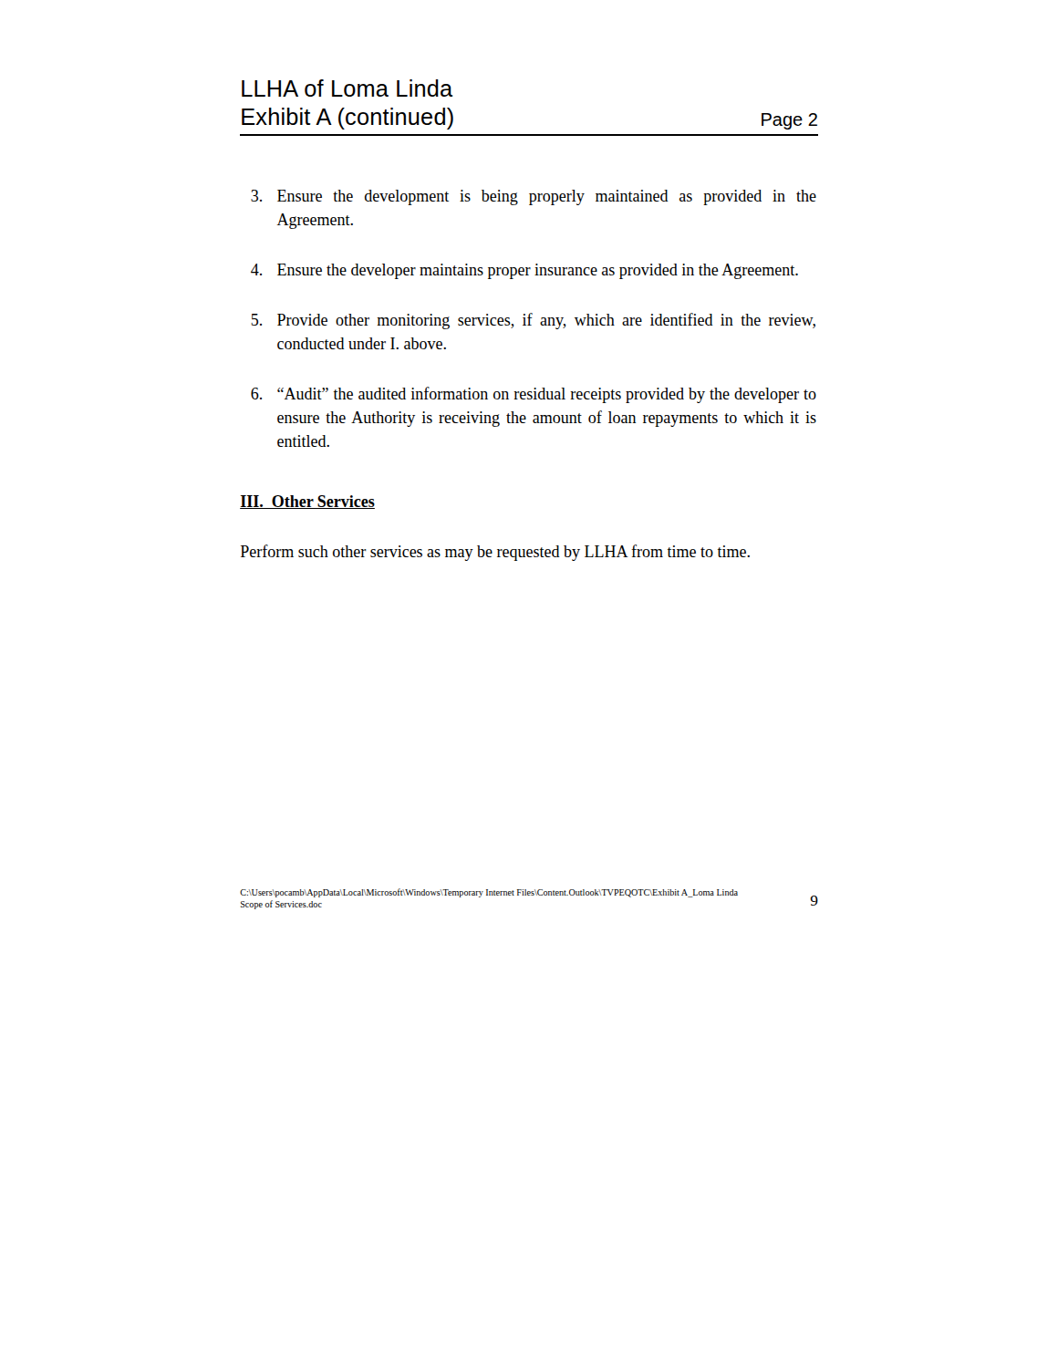LLHA of Loma Linda
Exhibit A (continued)
Page 2
3. Ensure the development is being properly maintained as provided in the Agreement.
4. Ensure the developer maintains proper insurance as provided in the Agreement.
5. Provide other monitoring services, if any, which are identified in the review, conducted under I. above.
6. “Audit” the audited information on residual receipts provided by the developer to ensure the Authority is receiving the amount of loan repayments to which it is entitled.
III. Other Services
Perform such other services as may be requested by LLHA from time to time.
C:\Users\pocamb\AppData\Local\Microsoft\Windows\Temporary Internet Files\Content.Outlook\TVPEQOTC\Exhibit A_Loma Linda
Scope of Services.doc
9